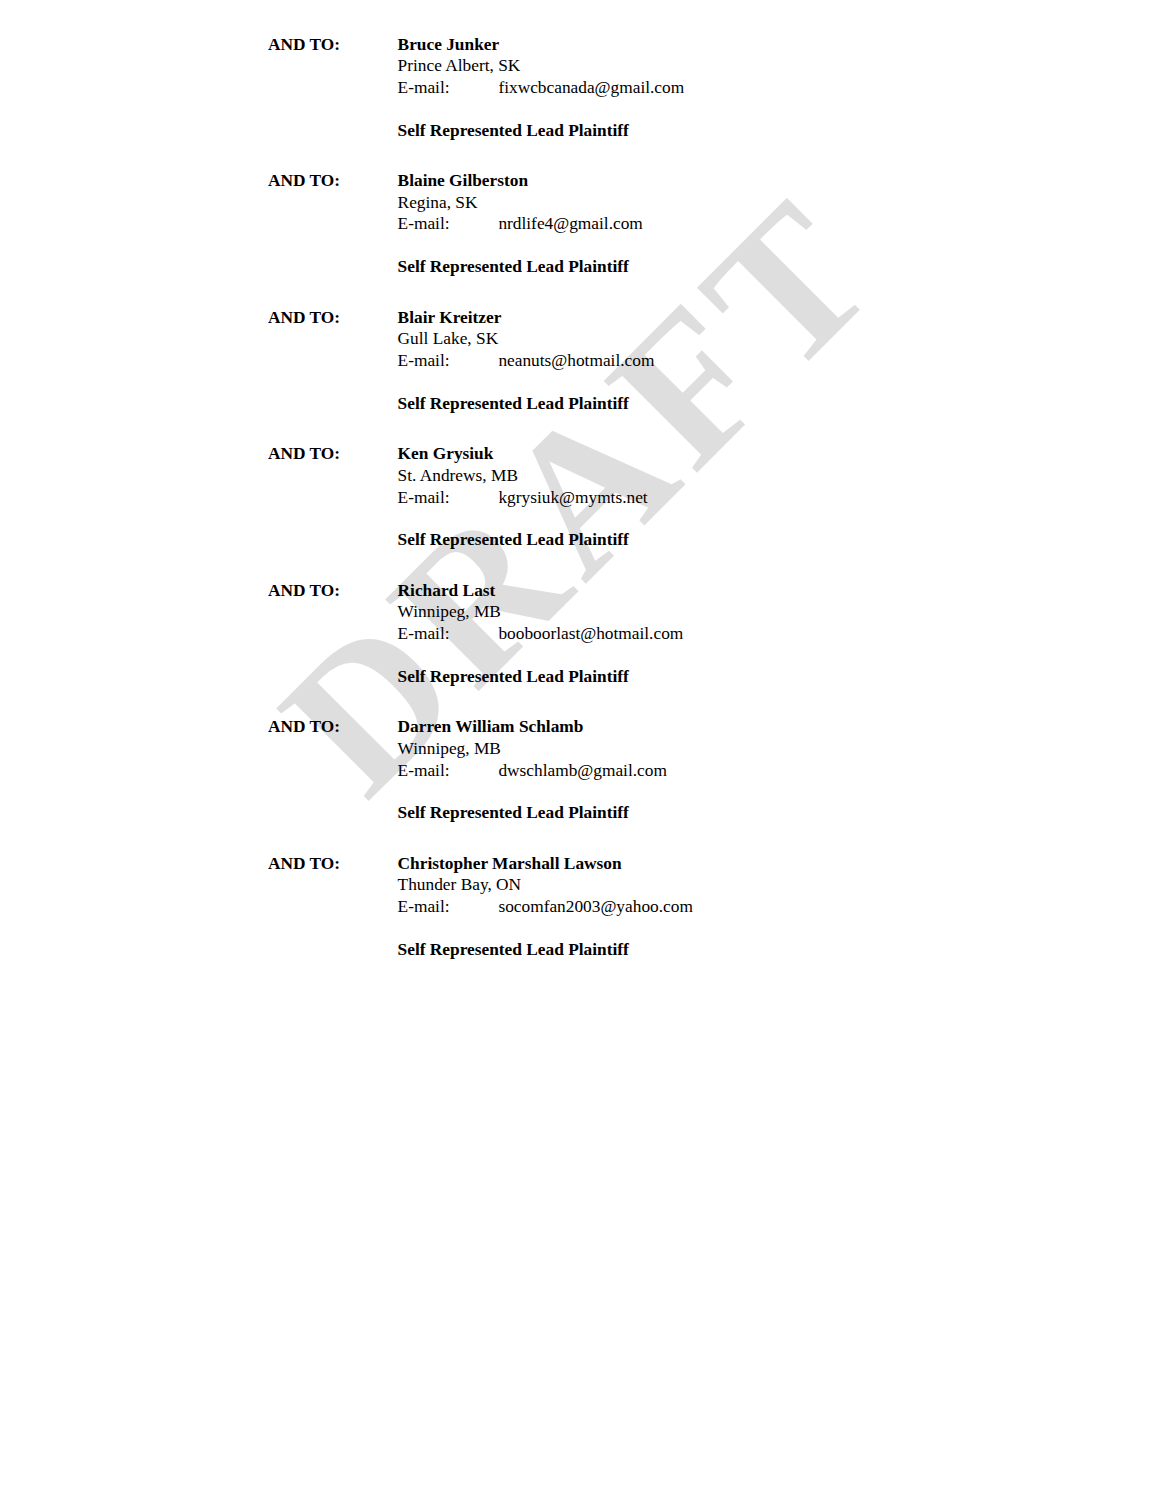DRAFT
AND TO:
Bruce Junker
Prince Albert, SK
E-mail:
fixwcbcanada@gmail.com
Self Represented Lead Plaintiff
AND TO:
Blaine Gilberston
Regina, SK
E-mail:
nrdlife4@gmail.com
Self Represented Lead Plaintiff
AND TO:
Blair Kreitzer
Gull Lake, SK
E-mail:
neanuts@hotmail.com
Self Represented Lead Plaintiff
AND TO:
Ken Grysiuk
St. Andrews, MB
E-mail:
kgrysiuk@mymts.net
Self Represented Lead Plaintiff
AND TO:
Richard Last
Winnipeg, MB
E-mail:
booboorlast@hotmail.com
Self Represented Lead Plaintiff
AND TO:
Darren William Schlamb
Winnipeg, MB
E-mail:
dwschlamb@gmail.com
Self Represented Lead Plaintiff
AND TO:
Christopher Marshall Lawson
Thunder Bay, ON
E-mail:
socomfan2003@yahoo.com
Self Represented Lead Plaintiff